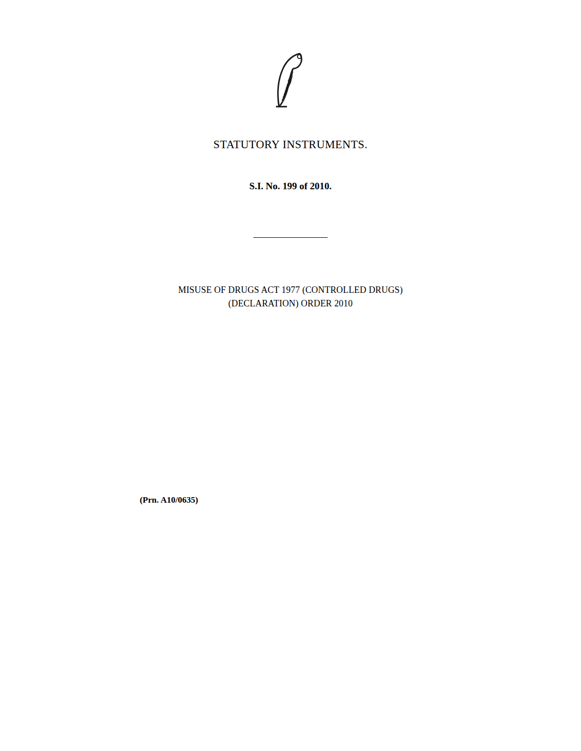STATUTORY INSTRUMENTS.
S.I. No. 199 of 2010.
MISUSE OF DRUGS ACT 1977 (CONTROLLED DRUGS)
(DECLARATION) ORDER 2010
(Prn. A10/0635)